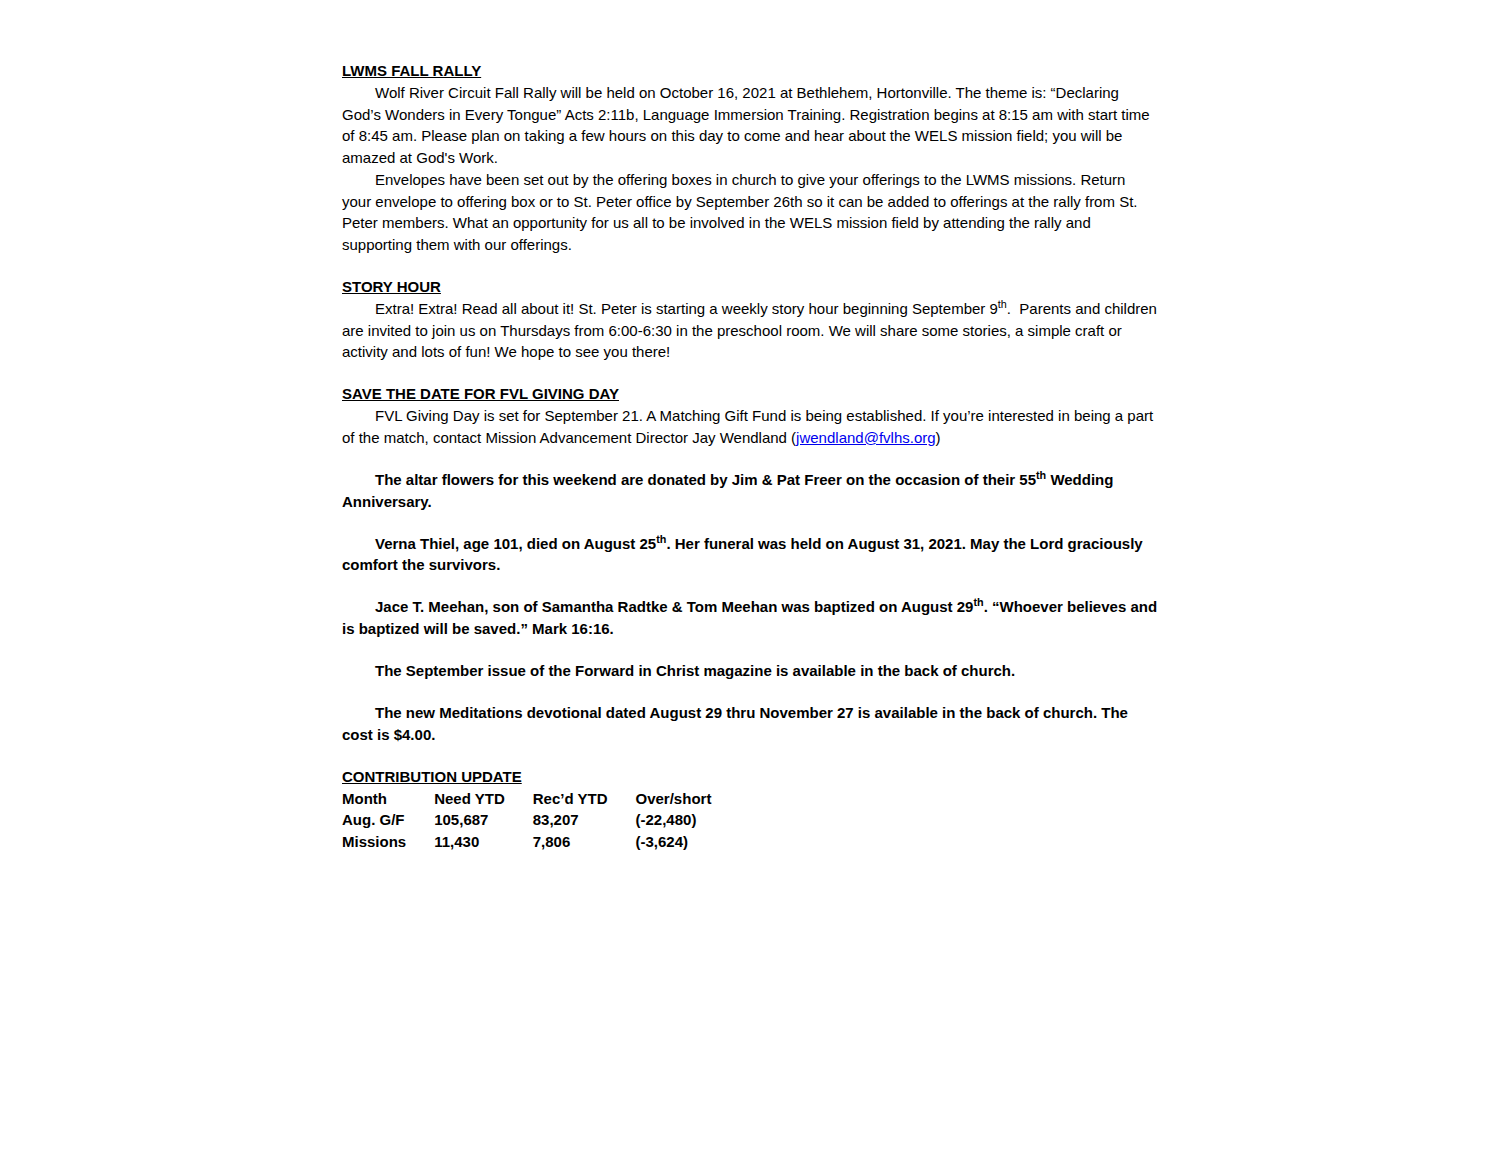LWMS Fall Rally
Wolf River Circuit Fall Rally will be held on October 16, 2021 at Bethlehem, Hortonville. The theme is: “Declaring God’s Wonders in Every Tongue” Acts 2:11b, Language Immersion Training. Registration begins at 8:15 am with start time of 8:45 am. Please plan on taking a few hours on this day to come and hear about the WELS mission field; you will be amazed at God's Work.
Envelopes have been set out by the offering boxes in church to give your offerings to the LWMS missions. Return your envelope to offering box or to St. Peter office by September 26th so it can be added to offerings at the rally from St. Peter members. What an opportunity for us all to be involved in the WELS mission field by attending the rally and supporting them with our offerings.
Story Hour
Extra! Extra! Read all about it! St. Peter is starting a weekly story hour beginning September 9th. Parents and children are invited to join us on Thursdays from 6:00-6:30 in the preschool room. We will share some stories, a simple craft or activity and lots of fun! We hope to see you there!
Save the Date for FVL Giving Day
FVL Giving Day is set for September 21. A Matching Gift Fund is being established. If you’re interested in being a part of the match, contact Mission Advancement Director Jay Wendland (jwendland@fvlhs.org)
The altar flowers for this weekend are donated by Jim & Pat Freer on the occasion of their 55th Wedding Anniversary.
Verna Thiel, age 101, died on August 25th. Her funeral was held on August 31, 2021. May the Lord graciously comfort the survivors.
Jace T. Meehan, son of Samantha Radtke & Tom Meehan was baptized on August 29th. “Whoever believes and is baptized will be saved.” Mark 16:16.
The September issue of the Forward in Christ magazine is available in the back of church.
The new Meditations devotional dated August 29 thru November 27 is available in the back of church. The cost is $4.00.
Contribution Update
| Month | Need YTD | Rec’d YTD | Over/short |
| --- | --- | --- | --- |
| Aug. G/F | 105,687 | 83,207 | (-22,480) |
| Missions | 11,430 | 7,806 | (-3,624) |